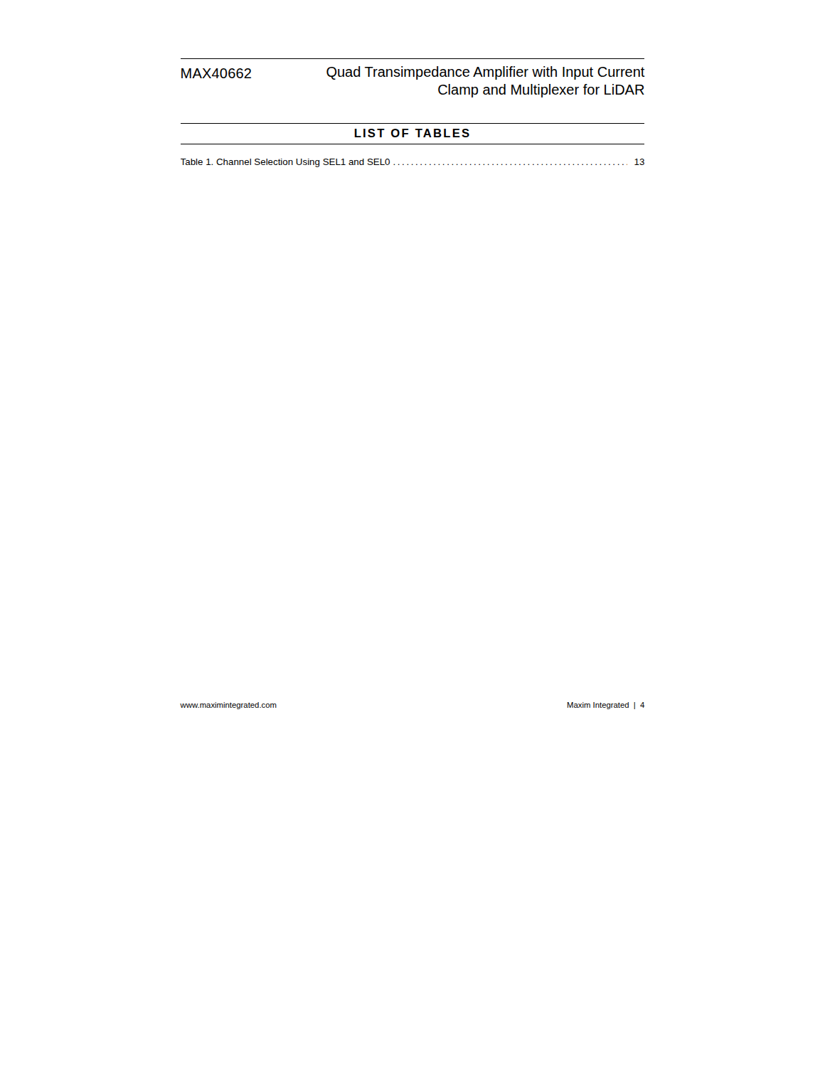MAX40662
Quad Transimpedance Amplifier with Input Current
Clamp and Multiplexer for LiDAR
LIST OF TABLES
Table 1. Channel Selection Using SEL1 and SEL0 ................................................................................................... 13
www.maximintegrated.com
Maxim Integrated | 4